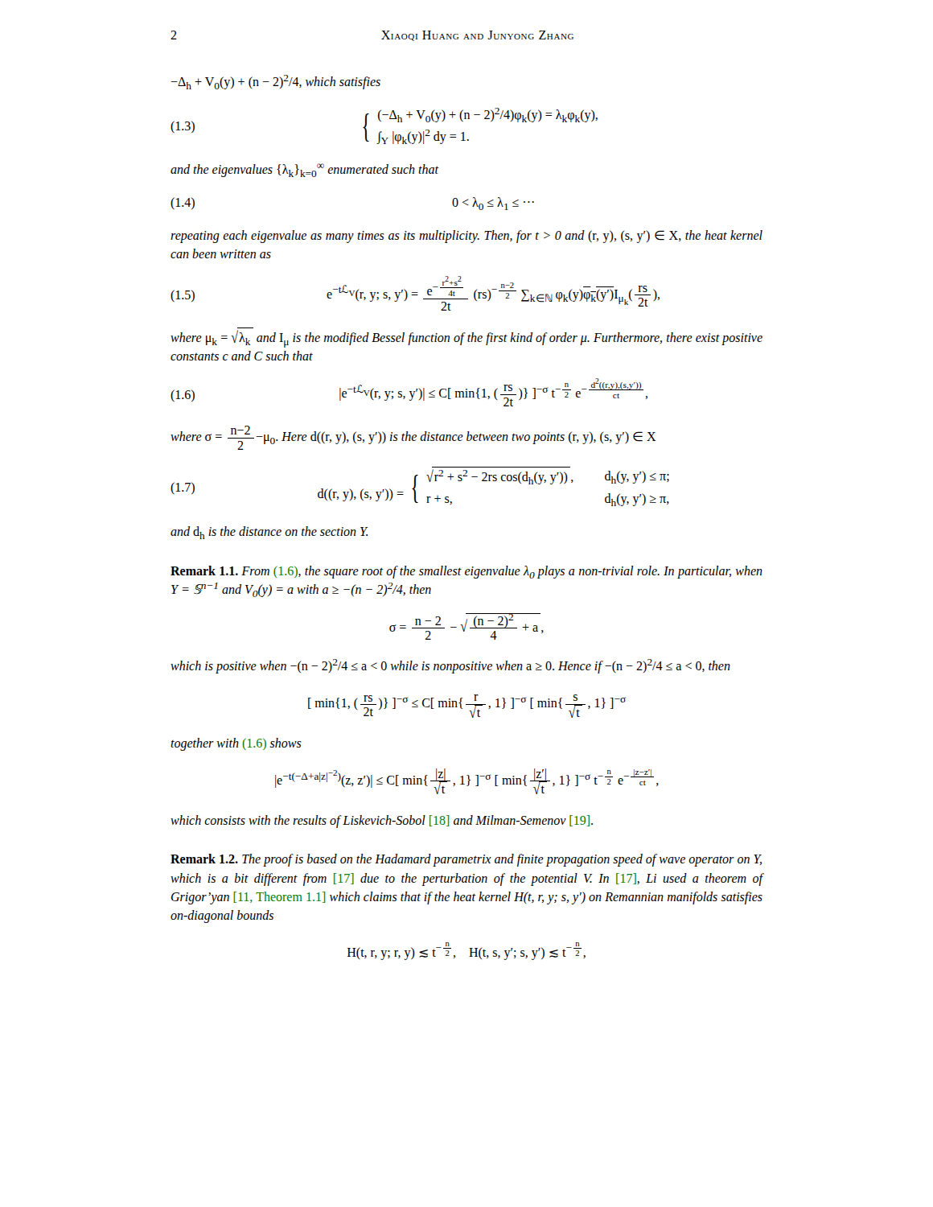2 Xiaoqi Huang and Junyong Zhang
−Δh + V0(y) + (n − 2)2/4, which satisfies
(1.3) { (−Δh + V0(y) + (n − 2)2/4)φk(y) = λkφk(y), ∫Y |φk(y)|2 dy = 1.
and the eigenvalues {λk}k=0∞ enumerated such that
(1.4) 0 < λ0 ≤ λ1 ≤ ···
repeating each eigenvalue as many times as its multiplicity. Then, for t > 0 and (r, y), (s, y′) ∈ X, the heat kernel can been written as
(1.5) e−tℒV(r, y; s, y′) = e−r2+s24t 2t (rs)−n−22 ∑k∈ℕ φk(y)φk(y′) Iμk(rs 2t),
where μk = √λk and Iμ is the modified Bessel function of the first kind of order μ. Furthermore, there exist positive constants c and C such that
(1.6) |e−tℒV(r, y; s, y′)| ≤ C[ min{1, (rs 2t)} ]−σ t−n 2 e−d2((r,y),(s,y′)) ct,
where σ = n−22−μ0. Here d((r, y), (s, y′)) is the distance between two points (r, y), (s, y′) ∈ X
(1.7) d((r, y), (s, y′)) = { √r2 + s2 − 2rs cos(dh(y, y′)), dh(y, y′) ≤ π; r + s, dh(y, y′) ≥ π,
and dh is the distance on the section Y.
Remark 1.1. From (1.6), the square root of the smallest eigenvalue λ0 plays a non-trivial role. In particular, when Y = 𝕊n−1 and V0(y) = a with a ≥ −(n − 2)2/4, then
σ = n − 22 − √(n − 2)24 + a,
which is positive when −(n − 2)2/4 ≤ a < 0 while is nonpositive when a ≥ 0. Hence if −(n − 2)2/4 ≤ a < 0, then
[ min{1, (rs 2t)} ]−σ ≤ C[ min{r√t, 1} ]−σ [ min{s√t, 1} ]−σ
together with (1.6) shows
|e−t(−Δ+a|z|−2)(z, z′)| ≤ C[ min{|z|√t, 1} ]−σ [ min{|z′|√t, 1} ]−σ t−n 2 e−|z−z′|ct,
which consists with the results of Liskevich-Sobol [18] and Milman-Semenov [19].
Remark 1.2. The proof is based on the Hadamard parametrix and finite propagation speed of wave operator on Y, which is a bit different from [17] due to the perturbation of the potential V. In [17], Li used a theorem of Grigor’yan [11, Theorem 1.1] which claims that if the heat kernel H(t, r, y; s, y′) on Remannian manifolds satisfies on-diagonal bounds
H(t, r, y; r, y) ≲ t−n 2, H(t, s, y′; s, y′) ≲ t−n 2,